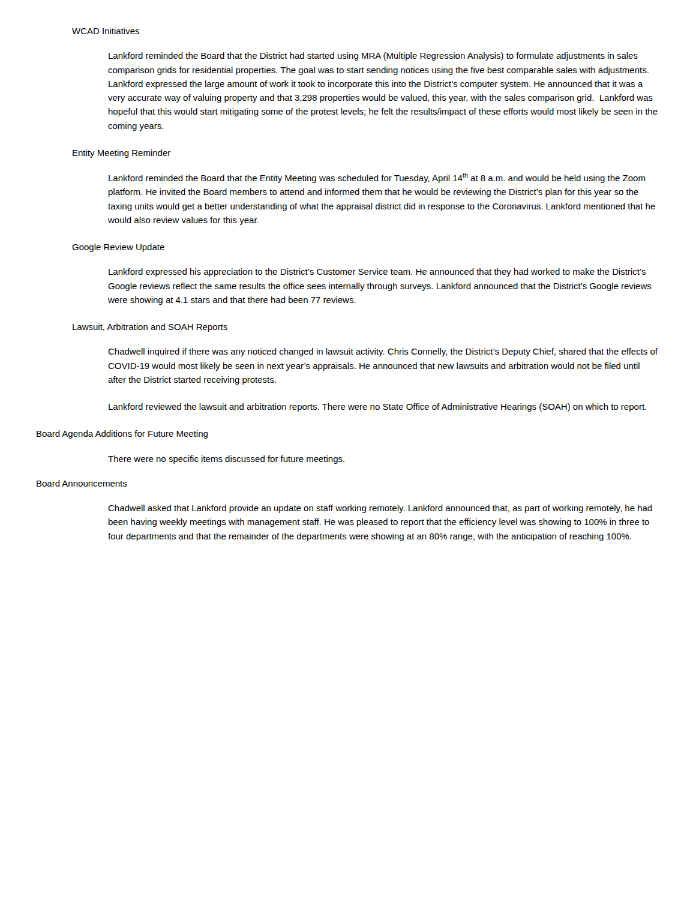WCAD Initiatives
Lankford reminded the Board that the District had started using MRA (Multiple Regression Analysis) to formulate adjustments in sales comparison grids for residential properties. The goal was to start sending notices using the five best comparable sales with adjustments. Lankford expressed the large amount of work it took to incorporate this into the District’s computer system. He announced that it was a very accurate way of valuing property and that 3,298 properties would be valued, this year, with the sales comparison grid. Lankford was hopeful that this would start mitigating some of the protest levels; he felt the results/impact of these efforts would most likely be seen in the coming years.
Entity Meeting Reminder
Lankford reminded the Board that the Entity Meeting was scheduled for Tuesday, April 14th at 8 a.m. and would be held using the Zoom platform. He invited the Board members to attend and informed them that he would be reviewing the District’s plan for this year so the taxing units would get a better understanding of what the appraisal district did in response to the Coronavirus. Lankford mentioned that he would also review values for this year.
Google Review Update
Lankford expressed his appreciation to the District’s Customer Service team. He announced that they had worked to make the District’s Google reviews reflect the same results the office sees internally through surveys. Lankford announced that the District’s Google reviews were showing at 4.1 stars and that there had been 77 reviews.
Lawsuit, Arbitration and SOAH Reports
Chadwell inquired if there was any noticed changed in lawsuit activity. Chris Connelly, the District’s Deputy Chief, shared that the effects of COVID-19 would most likely be seen in next year’s appraisals. He announced that new lawsuits and arbitration would not be filed until after the District started receiving protests.
Lankford reviewed the lawsuit and arbitration reports. There were no State Office of Administrative Hearings (SOAH) on which to report.
Board Agenda Additions for Future Meeting
There were no specific items discussed for future meetings.
Board Announcements
Chadwell asked that Lankford provide an update on staff working remotely. Lankford announced that, as part of working remotely, he had been having weekly meetings with management staff. He was pleased to report that the efficiency level was showing to 100% in three to four departments and that the remainder of the departments were showing at an 80% range, with the anticipation of reaching 100%.